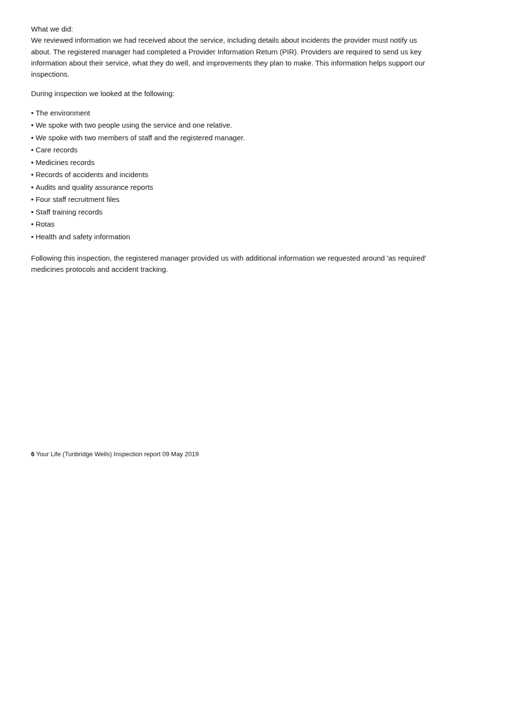What we did:
We reviewed information we had received about the service, including details about incidents the provider must notify us about. The registered manager had completed a Provider Information Return (PIR). Providers are required to send us key information about their service, what they do well, and improvements they plan to make. This information helps support our inspections.
During inspection we looked at the following:
The environment
We spoke with two people using the service and one relative.
We spoke with two members of staff and the registered manager.
Care records
Medicines records
Records of accidents and incidents
Audits and quality assurance reports
Four staff recruitment files
Staff training records
Rotas
Health and safety information
Following this inspection, the registered manager provided us with additional information we requested around 'as required' medicines protocols and accident tracking.
6 Your Life (Tunbridge Wells) Inspection report 09 May 2019